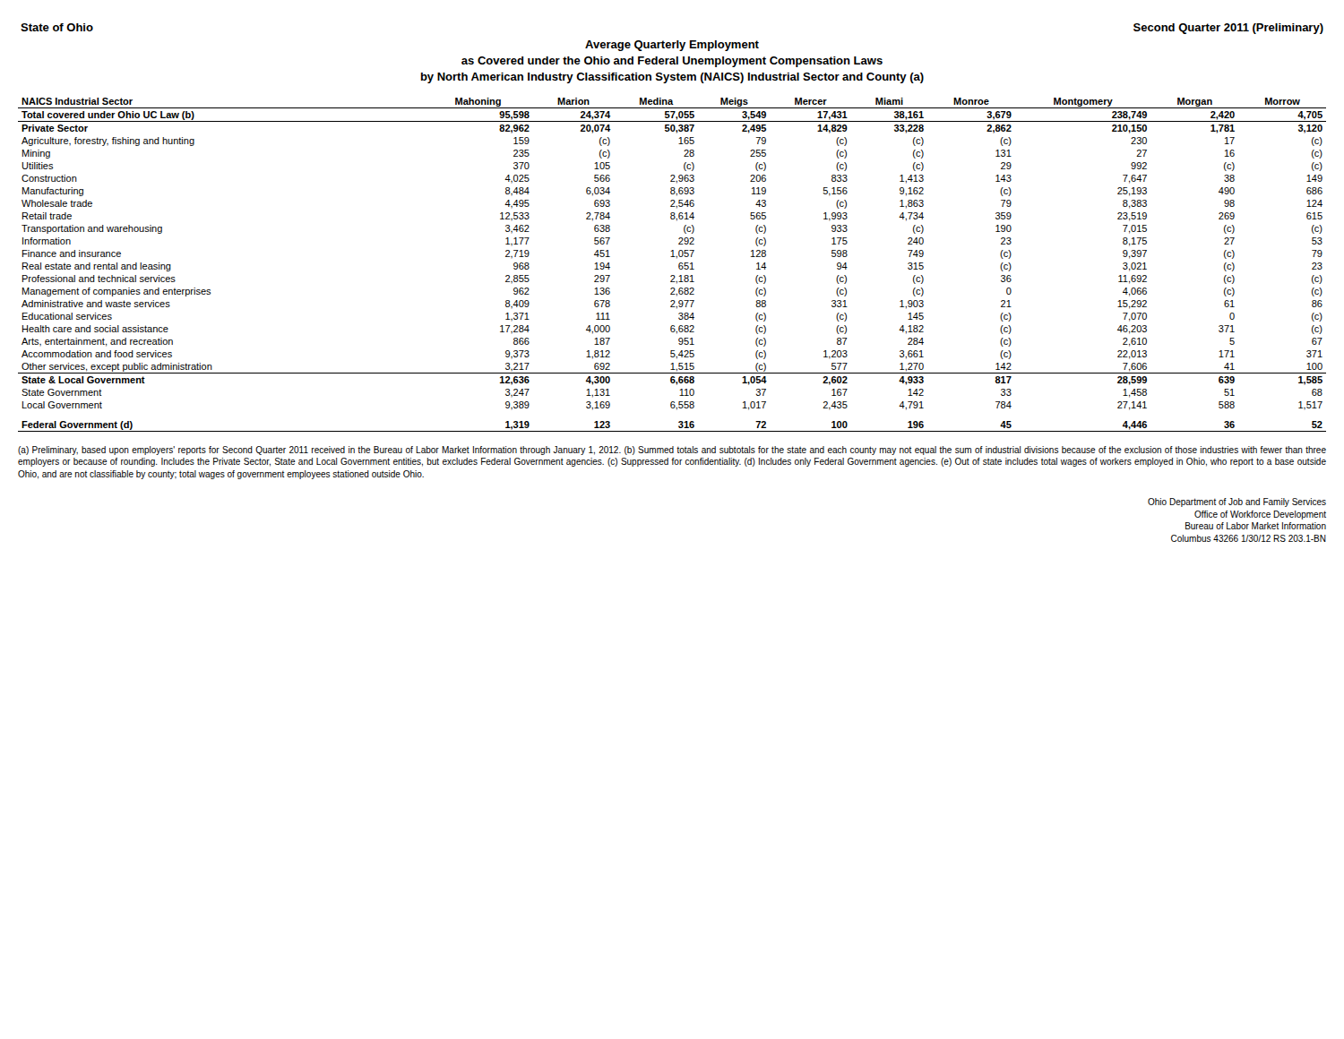| State of Ohio | Second Quarter 2011 (Preliminary) |
Average Quarterly Employment
as Covered under the Ohio and Federal Unemployment Compensation Laws
by North American Industry Classification System (NAICS) Industrial Sector and County (a)
| NAICS Industrial Sector | Mahoning | Marion | Medina | Meigs | Mercer | Miami | Monroe | Montgomery | Morgan | Morrow |
| --- | --- | --- | --- | --- | --- | --- | --- | --- | --- | --- |
| Total covered under Ohio UC Law (b) | 95,598 | 24,374 | 57,055 | 3,549 | 17,431 | 38,161 | 3,679 | 238,749 | 2,420 | 4,705 |
| Private Sector | 82,962 | 20,074 | 50,387 | 2,495 | 14,829 | 33,228 | 2,862 | 210,150 | 1,781 | 3,120 |
| Agriculture, forestry, fishing and hunting | 159 | (c) | 165 | 79 | (c) | (c) | (c) | 230 | 17 | (c) |
| Mining | 235 | (c) | 28 | 255 | (c) | (c) | 131 | 27 | 16 | (c) |
| Utilities | 370 | 105 | (c) | (c) | (c) | (c) | 29 | 992 | (c) | (c) |
| Construction | 4,025 | 566 | 2,963 | 206 | 833 | 1,413 | 143 | 7,647 | 38 | 149 |
| Manufacturing | 8,484 | 6,034 | 8,693 | 119 | 5,156 | 9,162 | (c) | 25,193 | 490 | 686 |
| Wholesale trade | 4,495 | 693 | 2,546 | 43 | (c) | 1,863 | 79 | 8,383 | 98 | 124 |
| Retail trade | 12,533 | 2,784 | 8,614 | 565 | 1,993 | 4,734 | 359 | 23,519 | 269 | 615 |
| Transportation and warehousing | 3,462 | 638 | (c) | (c) | 933 | (c) | 190 | 7,015 | (c) | (c) |
| Information | 1,177 | 567 | 292 | (c) | 175 | 240 | 23 | 8,175 | 27 | 53 |
| Finance and insurance | 2,719 | 451 | 1,057 | 128 | 598 | 749 | (c) | 9,397 | (c) | 79 |
| Real estate and rental and leasing | 968 | 194 | 651 | 14 | 94 | 315 | (c) | 3,021 | (c) | 23 |
| Professional and technical services | 2,855 | 297 | 2,181 | (c) | (c) | (c) | 36 | 11,692 | (c) | (c) |
| Management of companies and enterprises | 962 | 136 | 2,682 | (c) | (c) | (c) | 0 | 4,066 | (c) | (c) |
| Administrative and waste services | 8,409 | 678 | 2,977 | 88 | 331 | 1,903 | 21 | 15,292 | 61 | 86 |
| Educational services | 1,371 | 111 | 384 | (c) | (c) | 145 | (c) | 7,070 | 0 | (c) |
| Health care and social assistance | 17,284 | 4,000 | 6,682 | (c) | (c) | 4,182 | (c) | 46,203 | 371 | (c) |
| Arts, entertainment, and recreation | 866 | 187 | 951 | (c) | 87 | 284 | (c) | 2,610 | 5 | 67 |
| Accommodation and food services | 9,373 | 1,812 | 5,425 | (c) | 1,203 | 3,661 | (c) | 22,013 | 171 | 371 |
| Other services, except public administration | 3,217 | 692 | 1,515 | (c) | 577 | 1,270 | 142 | 7,606 | 41 | 100 |
| State & Local Government | 12,636 | 4,300 | 6,668 | 1,054 | 2,602 | 4,933 | 817 | 28,599 | 639 | 1,585 |
| State Government | 3,247 | 1,131 | 110 | 37 | 167 | 142 | 33 | 1,458 | 51 | 68 |
| Local Government | 9,389 | 3,169 | 6,558 | 1,017 | 2,435 | 4,791 | 784 | 27,141 | 588 | 1,517 |
| Federal Government (d) | 1,319 | 123 | 316 | 72 | 100 | 196 | 45 | 4,446 | 36 | 52 |
(a) Preliminary, based upon employers' reports for Second Quarter 2011 received in the Bureau of Labor Market Information through January 1, 2012. (b) Summed totals and subtotals for the state and each county may not equal the sum of industrial divisions because of the exclusion of those industries with fewer than three employers or because of rounding. Includes the Private Sector, State and Local Government entities, but excludes Federal Government agencies. (c) Suppressed for confidentiality. (d) Includes only Federal Government agencies. (e) Out of state includes total wages of workers employed in Ohio, who report to a base outside Ohio, and are not classifiable by county; total wages of government employees stationed outside Ohio.
Ohio Department of Job and Family Services
Office of Workforce Development
Bureau of Labor Market Information
Columbus 43266 1/30/12 RS 203.1-BN